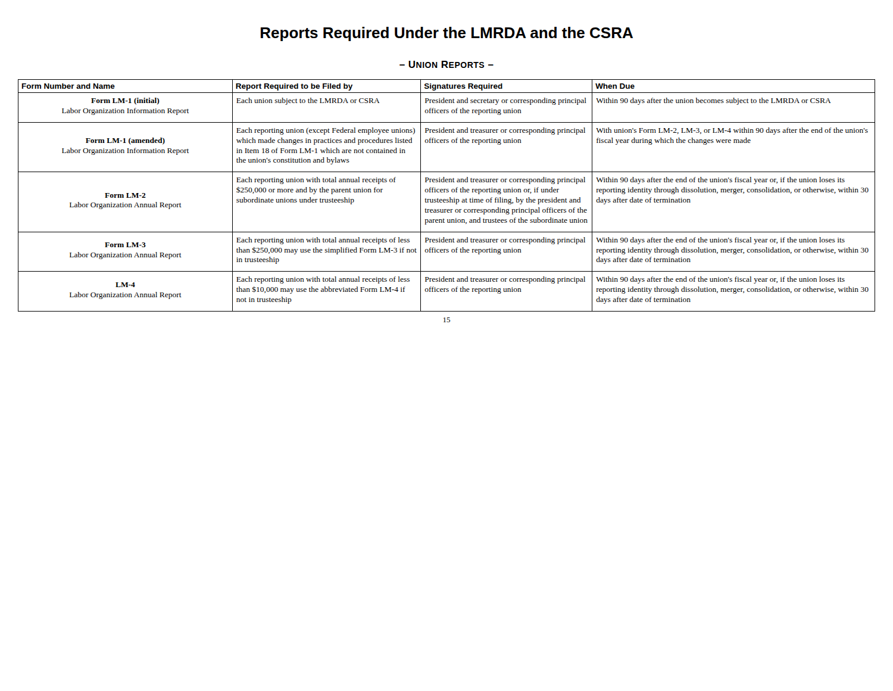Reports Required Under the LMRDA and the CSRA
– UNION REPORTS –
| Form Number and Name | Report Required to be Filed by | Signatures Required | When Due |
| --- | --- | --- | --- |
| Form LM-1 (initial) Labor Organization Information Report | Each union subject to the LMRDA or CSRA | President and secretary or corresponding principal officers of the reporting union | Within 90 days after the union becomes subject to the LMRDA or CSRA |
| Form LM-1 (amended) Labor Organization Information Report | Each reporting union (except Federal employee unions) which made changes in practices and procedures listed in Item 18 of Form LM-1 which are not contained in the union's constitution and bylaws | President and treasurer or corresponding principal officers of the reporting union | With union's Form LM-2, LM-3, or LM-4 within 90 days after the end of the union's fiscal year during which the changes were made |
| Form LM-2 Labor Organization Annual Report | Each reporting union with total annual receipts of $250,000 or more and by the parent union for subordinate unions under trusteeship | President and treasurer or corresponding principal officers of the reporting union or, if under trusteeship at time of filing, by the president and treasurer or corresponding principal officers of the parent union, and trustees of the subordinate union | Within 90 days after the end of the union's fiscal year or, if the union loses its reporting identity through dissolution, merger, consolidation, or otherwise, within 30 days after date of termination |
| Form LM-3 Labor Organization Annual Report | Each reporting union with total annual receipts of less than $250,000 may use the simplified Form LM-3 if not in trusteeship | President and treasurer or corresponding principal officers of the reporting union | Within 90 days after the end of the union's fiscal year or, if the union loses its reporting identity through dissolution, merger, consolidation, or otherwise, within 30 days after date of termination |
| LM-4 Labor Organization Annual Report | Each reporting union with total annual receipts of less than $10,000 may use the abbreviated Form LM-4 if not in trusteeship | President and treasurer or corresponding principal officers of the reporting union | Within 90 days after the end of the union's fiscal year or, if the union loses its reporting identity through dissolution, merger, consolidation, or otherwise, within 30 days after date of termination |
15